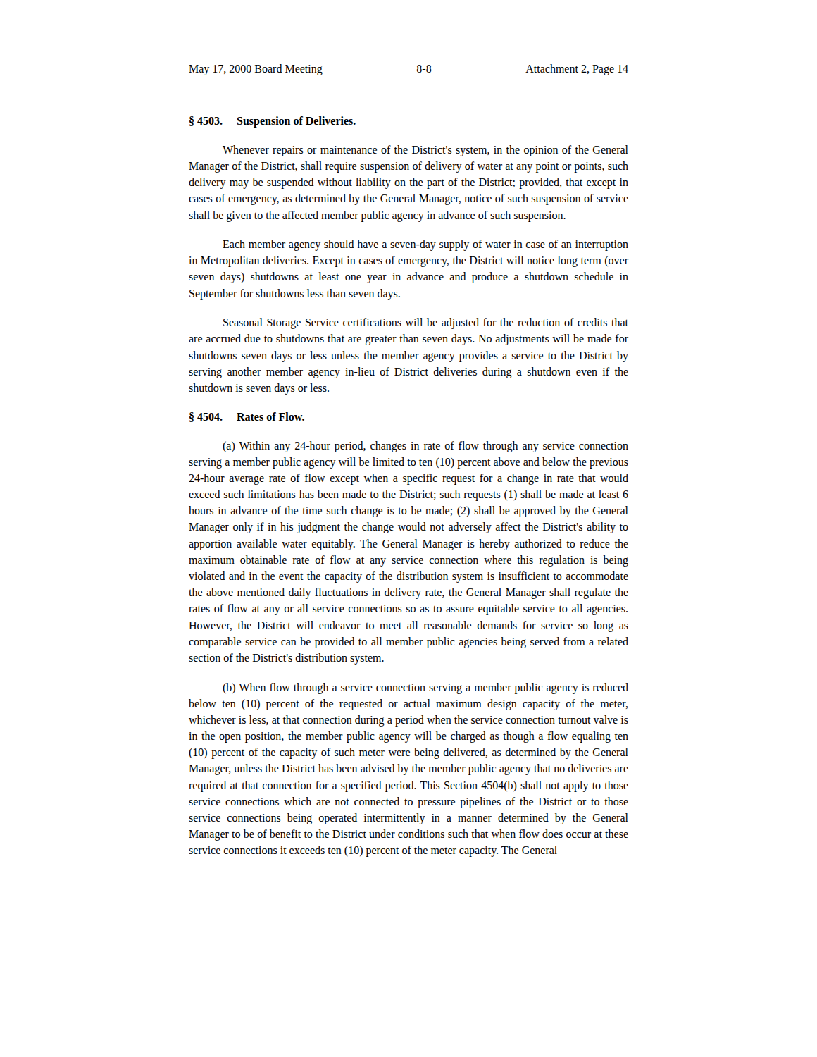May 17, 2000 Board Meeting
8-8
Attachment 2, Page 14
§ 4503. Suspension of Deliveries.
Whenever repairs or maintenance of the District's system, in the opinion of the General Manager of the District, shall require suspension of delivery of water at any point or points, such delivery may be suspended without liability on the part of the District; provided, that except in cases of emergency, as determined by the General Manager, notice of such suspension of service shall be given to the affected member public agency in advance of such suspension.
Each member agency should have a seven-day supply of water in case of an interruption in Metropolitan deliveries. Except in cases of emergency, the District will notice long term (over seven days) shutdowns at least one year in advance and produce a shutdown schedule in September for shutdowns less than seven days.
Seasonal Storage Service certifications will be adjusted for the reduction of credits that are accrued due to shutdowns that are greater than seven days. No adjustments will be made for shutdowns seven days or less unless the member agency provides a service to the District by serving another member agency in-lieu of District deliveries during a shutdown even if the shutdown is seven days or less.
§ 4504. Rates of Flow.
(a) Within any 24-hour period, changes in rate of flow through any service connection serving a member public agency will be limited to ten (10) percent above and below the previous 24-hour average rate of flow except when a specific request for a change in rate that would exceed such limitations has been made to the District; such requests (1) shall be made at least 6 hours in advance of the time such change is to be made; (2) shall be approved by the General Manager only if in his judgment the change would not adversely affect the District's ability to apportion available water equitably. The General Manager is hereby authorized to reduce the maximum obtainable rate of flow at any service connection where this regulation is being violated and in the event the capacity of the distribution system is insufficient to accommodate the above mentioned daily fluctuations in delivery rate, the General Manager shall regulate the rates of flow at any or all service connections so as to assure equitable service to all agencies. However, the District will endeavor to meet all reasonable demands for service so long as comparable service can be provided to all member public agencies being served from a related section of the District's distribution system.
(b) When flow through a service connection serving a member public agency is reduced below ten (10) percent of the requested or actual maximum design capacity of the meter, whichever is less, at that connection during a period when the service connection turnout valve is in the open position, the member public agency will be charged as though a flow equaling ten (10) percent of the capacity of such meter were being delivered, as determined by the General Manager, unless the District has been advised by the member public agency that no deliveries are required at that connection for a specified period. This Section 4504(b) shall not apply to those service connections which are not connected to pressure pipelines of the District or to those service connections being operated intermittently in a manner determined by the General Manager to be of benefit to the District under conditions such that when flow does occur at these service connections it exceeds ten (10) percent of the meter capacity. The General